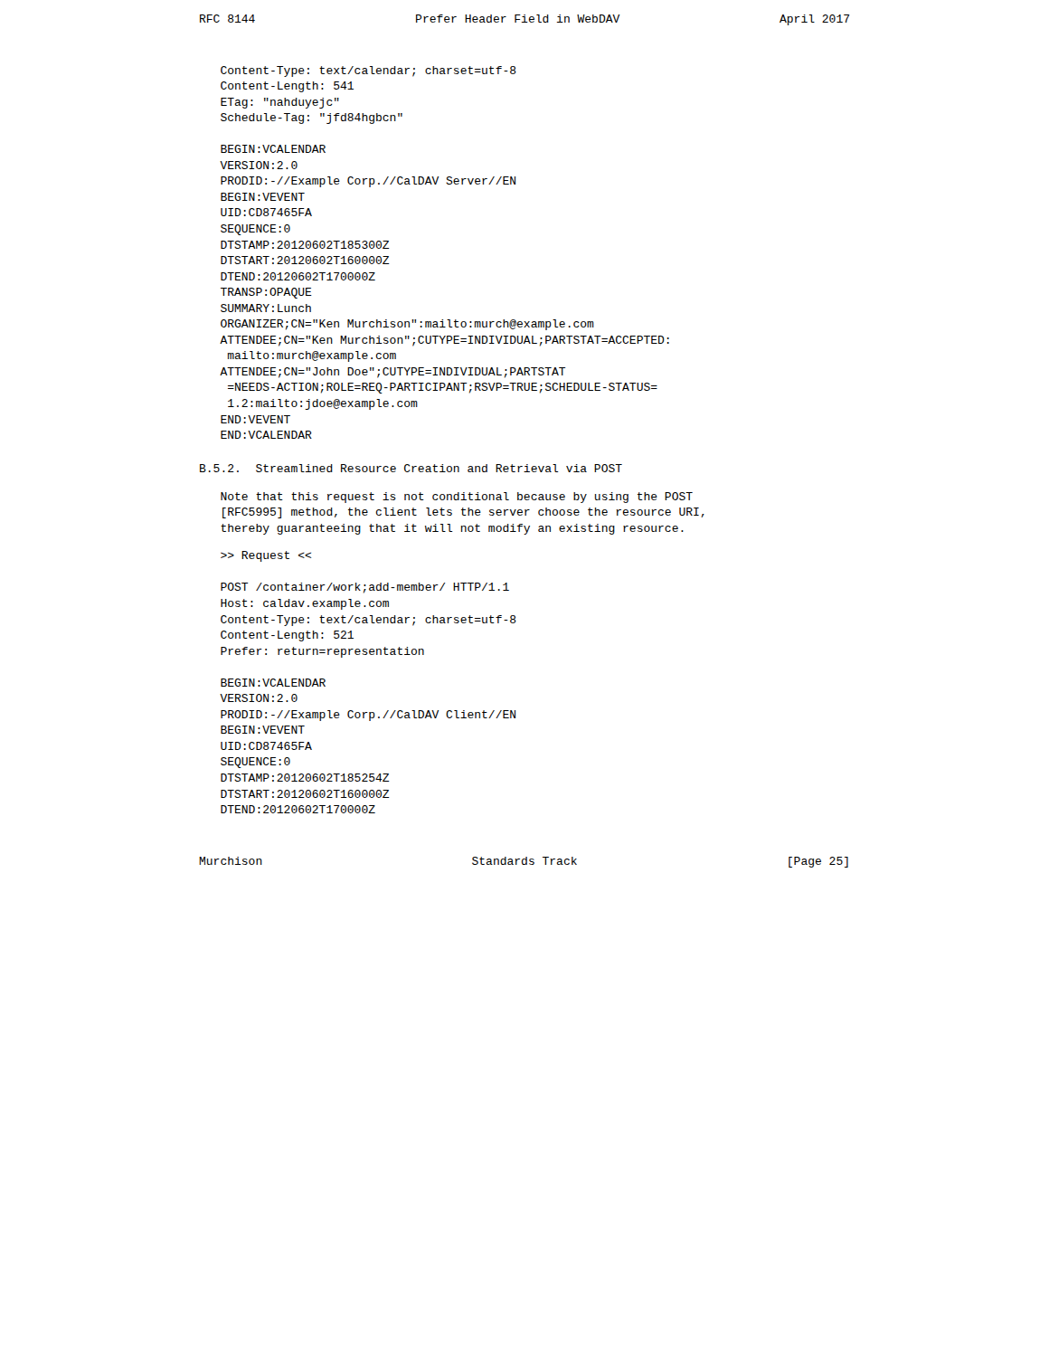RFC 8144 Prefer Header Field in WebDAV April 2017
Content-Type: text/calendar; charset=utf-8
Content-Length: 541
ETag: "nahduyejc"
Schedule-Tag: "jfd84hgbcn"

BEGIN:VCALENDAR
VERSION:2.0
PRODID:-//Example Corp.//CalDAV Server//EN
BEGIN:VEVENT
UID:CD87465FA
SEQUENCE:0
DTSTAMP:20120602T185300Z
DTSTART:20120602T160000Z
DTEND:20120602T170000Z
TRANSP:OPAQUE
SUMMARY:Lunch
ORGANIZER;CN="Ken Murchison":mailto:murch@example.com
ATTENDEE;CN="Ken Murchison";CUTYPE=INDIVIDUAL;PARTSTAT=ACCEPTED:
 mailto:murch@example.com
ATTENDEE;CN="John Doe";CUTYPE=INDIVIDUAL;PARTSTAT
 =NEEDS-ACTION;ROLE=REQ-PARTICIPANT;RSVP=TRUE;SCHEDULE-STATUS=
 1.2:mailto:jdoe@example.com
END:VEVENT
END:VCALENDAR
B.5.2. Streamlined Resource Creation and Retrieval via POST
Note that this request is not conditional because by using the POST [RFC5995] method, the client lets the server choose the resource URI, thereby guaranteeing that it will not modify an existing resource.
>> Request <<

POST /container/work;add-member/ HTTP/1.1
Host: caldav.example.com
Content-Type: text/calendar; charset=utf-8
Content-Length: 521
Prefer: return=representation

BEGIN:VCALENDAR
VERSION:2.0
PRODID:-//Example Corp.//CalDAV Client//EN
BEGIN:VEVENT
UID:CD87465FA
SEQUENCE:0
DTSTAMP:20120602T185254Z
DTSTART:20120602T160000Z
DTEND:20120602T170000Z
Murchison Standards Track [Page 25]